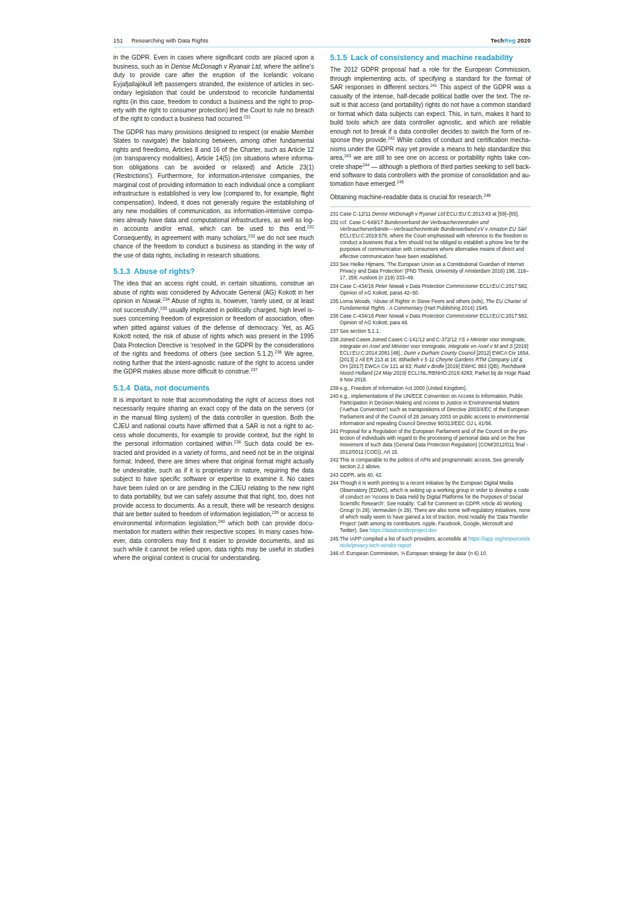151 Researching with Data Rights
Tech Reg 2020
in the GDPR. Even in cases where significant costs are placed upon a business, such as in Denise McDonagh v Ryanair Ltd, where the airline's duty to provide care after the eruption of the Icelandic volcano Eyjafjallajökull left passengers stranded, the existence of articles in secondary legislation that could be understood to reconcile fundamental rights (in this case, freedom to conduct a business and the right to property with the right to consumer protection) led the Court to rule no breach of the right to conduct a business had occurred.231
The GDPR has many provisions designed to respect (or enable Member States to navigate) the balancing between, among other fundamental rights and freedoms, Articles 8 and 16 of the Charter, such as Article 12 (on transparency modalities), Article 14(5) (on situations where information obligations can be avoided or relaxed) and Article 23(1) ('Restrictions'). Furthermore, for information-intensive companies, the marginal cost of providing information to each individual once a compliant infrastructure is established is very low (compared to, for example, flight compensation). Indeed, it does not generally require the establishing of any new modalities of communication, as information-intensive companies already have data and computational infrastructures, as well as log-in accounts and/or email, which can be used to this end.232 Consequently, in agreement with many scholars,233 we do not see much chance of the freedom to conduct a business as standing in the way of the use of data rights, including in research situations.
5.1.3 Abuse of rights?
The idea that an access right could, in certain situations, construe an abuse of rights was considered by Advocate General (AG) Kokott in her opinion in Nowak.234 Abuse of rights is, however, 'rarely used, or at least not successfully',235 usually implicated in politically charged, high level issues concerning freedom of expression or freedom of association, often when pitted against values of the defense of democracy. Yet, as AG Kokott noted, the risk of abuse of rights which was present in the 1995 Data Protection Directive is 'resolved' in the GDPR by the considerations of the rights and freedoms of others (see section 5.1.2).236 We agree, noting further that the intent-agnostic nature of the right to access under the GDPR makes abuse more difficult to construe.237
5.1.4 Data, not documents
It is important to note that accommodating the right of access does not necessarily require sharing an exact copy of the data on the servers (or in the manual filing system) of the data controller in question. Both the CJEU and national courts have affirmed that a SAR is not a right to access whole documents, for example to provide context, but the right to the personal information contained within.238 Such data could be extracted and provided in a variety of forms, and need not be in the original format. Indeed, there are times where that original format might actually be undesirable, such as if it is proprietary in nature, requiring the data subject to have specific software or expertise to examine it. No cases have been ruled on or are pending in the CJEU relating to the new right to data portability, but we can safely assume that that right, too, does not provide access to documents. As a result, there will be research designs that are better suited to freedom of information legislation,239 or access to environmental information legislation,240 which both can provide documentation for matters within their respective scopes. In many cases however, data controllers may find it easier to provide documents, and as such while it cannot be relied upon, data rights may be useful in studies where the original context is crucial for understanding.
5.1.5 Lack of consistency and machine readability
The 2012 GDPR proposal had a role for the European Commission, through implementing acts, of specifying a standard for the format of SAR responses in different sectors.241 This aspect of the GDPR was a casualty of the intense, half-decade political battle over the text. The result is that access (and portability) rights do not have a common standard or format which data subjects can expect. This, in turn, makes it hard to build tools which are data controller agnostic, and which are reliable enough not to break if a data controller decides to switch the form of response they provide.242 While codes of conduct and certification mechanisms under the GDPR may yet provide a means to help standardize this area,243 we are still to see one on access or portability rights take concrete shape244 — although a plethora of third parties seeking to sell back-end software to data controllers with the promise of consolidation and automation have emerged.245
Obtaining machine-readable data is crucial for research.246
231 Case C-12/11 Denise McDonagh v Ryanair Ltd ECLI:EU:C:2013:43 at [59]–[65].
232ccf. Case C-649/17 Bundesverband der Verbraucherzentralen und Verbraucherverbände—Verbraucherzentrale Bundesverband eV v Amazon EU Sàrl ECLI:EU:C:2019:576, where the Court emphasised with reference to the freedom to conduct a business that a firm should not be obliged to establish a phone line for the purposes of communication with consumers where alternative means of direct and effective communication have been established.
233 See Hielke Hijmans, 'The European Union as a Constitutional Guardian of Internet Privacy and Data Protection' (PhD Thesis, University of Amsterdam 2016) 196, 216–17, 258; Ausloos (n 219) 333–49.
234 Case C-434/16 Peter Nowak v Data Protection Commissioner ECLI:EU:C:2017:582, Opinion of AG Kokott, paras 42–50.
235 Lorna Woods, 'Abuse of Rights' in Steve Peers and others (eds), The EU Charter of Fundamental Rights : A Commentary (Hart Publishing 2014) 1545.
236 Case C-434/16 Peter Nowak v Data Protection Commissioner ECLI:EU:C:2017:582, Opinion of AG Kokott, para 48.
237 See section 5.1.1.
238 Joined Cases Joined Cases C-141/12 and C-372/12 YS v Minister voor Immigratie, Integratie en Asiel and Minister voor Immigratie, Integratie en Asiel v M and S [2019] ECLI:EU:C:2014:2081 [48].; Dunn v Durham County Council [2012] EWCA Civ 1654, [2013] 2 All ER 213 at 16; Ittihadieh v 5-11 Cheyne Gardens RTM Company Ltd & Ors [2017] EWCA Civ 121 at 93; Rudd v Bridle [2019] EWHC 893 (QB); Rechtbank Noord-Holland (24 May 2019) ECLI:NL:RBNHO:2019:4283; Parket bij de Hoge Raad 9 Nov 2018.
239e.g., Freedom of Information Act 2000 (United Kingdom).
240e.g., implementations of the UN/ECE Convention on Access to Information, Public Participation in Decision-Making and Access to Justice in Environmental Matters ('Aarhus Convention') such as transpositions of Directive 2003/4/EC of the European Parliament and of the Council of 28 January 2003 on public access to environmental information and repealing Council Directive 90/313/EEC OJ L 41/56.
241 Proposal for a Regulation of the European Parliament and of the Council on the protection of individuals with regard to the processing of personal data and on the free movement of such data (General Data Protection Regulation) (COM/2012/011 final - 2012/0011 (COD)), Art 15.
242 This is comparable to the politics of APIs and programmatic access, See generally section 2.2 above.
243 GDPR, arts 40, 42.
244 Though it is worth pointing to a recent initiative by the European Digital Media Observatory (EDMO), which is setting up a working group in order to develop a code of conduct on 'Access to Data Held by Digital Platforms for the Purposes of Social Scientific Research'. See notably: 'Call for Comment on GDPR Article 40 Working Group' (n 29); Vermeulen (n 29). There are also some self-regulatory initiatives, none of which really seem to have gained a lot of traction, most notably the 'Data Transfer Project' (with among its contributors: Apple, Facebook, Google, Microsoft and Twitter). See https://datatransferproject.dev
245 The IAPP compiled a list of such providers, accessible at https://iapp.org/resources/article/privacy-tech-vendor-report
246cf. European Commission, 'A European strategy for data' (n 6) 10.